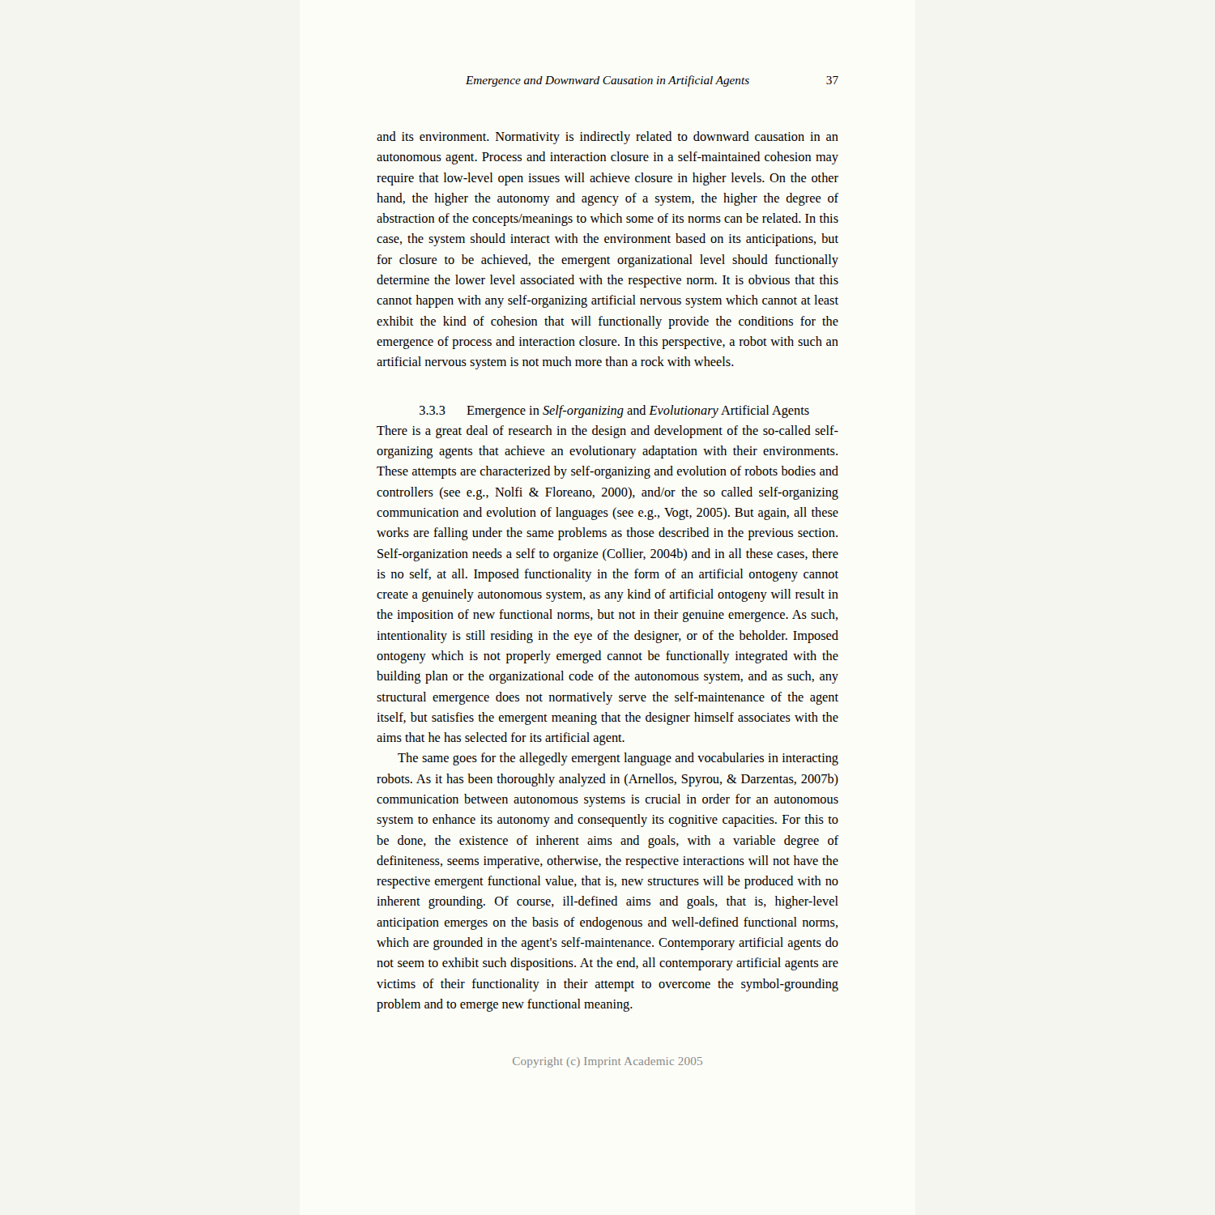Emergence and Downward Causation in Artificial Agents 37
and its environment. Normativity is indirectly related to downward causation in an autonomous agent. Process and interaction closure in a self-maintained cohesion may require that low-level open issues will achieve closure in higher levels. On the other hand, the higher the autonomy and agency of a system, the higher the degree of abstraction of the concepts/meanings to which some of its norms can be related. In this case, the system should interact with the environment based on its anticipations, but for closure to be achieved, the emergent organizational level should functionally determine the lower level associated with the respective norm. It is obvious that this cannot happen with any self-organizing artificial nervous system which cannot at least exhibit the kind of cohesion that will functionally provide the conditions for the emergence of process and interaction closure. In this perspective, a robot with such an artificial nervous system is not much more than a rock with wheels.
3.3.3 Emergence in Self-organizing and Evolutionary Artificial Agents
There is a great deal of research in the design and development of the so-called self-organizing agents that achieve an evolutionary adaptation with their environments. These attempts are characterized by self-organizing and evolution of robots bodies and controllers (see e.g., Nolfi & Floreano, 2000), and/or the so called self-organizing communication and evolution of languages (see e.g., Vogt, 2005). But again, all these works are falling under the same problems as those described in the previous section. Self-organization needs a self to organize (Collier, 2004b) and in all these cases, there is no self, at all. Imposed functionality in the form of an artificial ontogeny cannot create a genuinely autonomous system, as any kind of artificial ontogeny will result in the imposition of new functional norms, but not in their genuine emergence. As such, intentionality is still residing in the eye of the designer, or of the beholder. Imposed ontogeny which is not properly emerged cannot be functionally integrated with the building plan or the organizational code of the autonomous system, and as such, any structural emergence does not normatively serve the self-maintenance of the agent itself, but satisfies the emergent meaning that the designer himself associates with the aims that he has selected for its artificial agent.
The same goes for the allegedly emergent language and vocabularies in interacting robots. As it has been thoroughly analyzed in (Arnellos, Spyrou, & Darzentas, 2007b) communication between autonomous systems is crucial in order for an autonomous system to enhance its autonomy and consequently its cognitive capacities. For this to be done, the existence of inherent aims and goals, with a variable degree of definiteness, seems imperative, otherwise, the respective interactions will not have the respective emergent functional value, that is, new structures will be produced with no inherent grounding. Of course, ill-defined aims and goals, that is, higher-level anticipation emerges on the basis of endogenous and well-defined functional norms, which are grounded in the agent's self-maintenance. Contemporary artificial agents do not seem to exhibit such dispositions. At the end, all contemporary artificial agents are victims of their functionality in their attempt to overcome the symbol-grounding problem and to emerge new functional meaning.
Copyright (c) Imprint Academic 2005